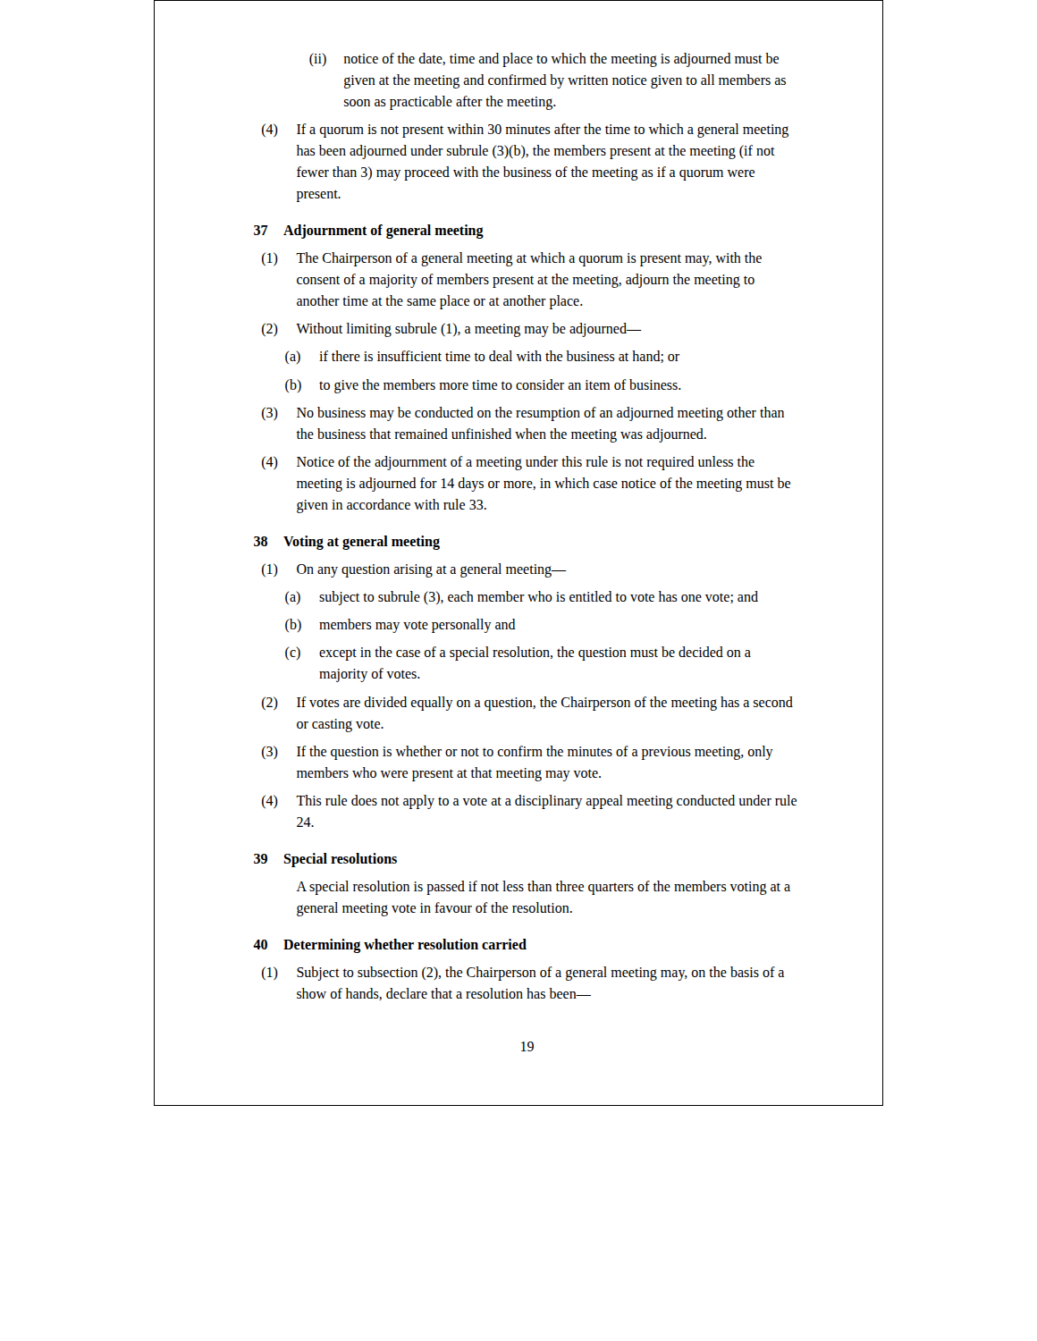(ii) notice of the date, time and place to which the meeting is adjourned must be given at the meeting and confirmed by written notice given to all members as soon as practicable after the meeting.
(4) If a quorum is not present within 30 minutes after the time to which a general meeting has been adjourned under subrule (3)(b), the members present at the meeting (if not fewer than 3) may proceed with the business of the meeting as if a quorum were present.
37 Adjournment of general meeting
(1) The Chairperson of a general meeting at which a quorum is present may, with the consent of a majority of members present at the meeting, adjourn the meeting to another time at the same place or at another place.
(2) Without limiting subrule (1), a meeting may be adjourned—
(a) if there is insufficient time to deal with the business at hand; or
(b) to give the members more time to consider an item of business.
(3) No business may be conducted on the resumption of an adjourned meeting other than the business that remained unfinished when the meeting was adjourned.
(4) Notice of the adjournment of a meeting under this rule is not required unless the meeting is adjourned for 14 days or more, in which case notice of the meeting must be given in accordance with rule 33.
38 Voting at general meeting
(1) On any question arising at a general meeting—
(a) subject to subrule (3), each member who is entitled to vote has one vote; and
(b) members may vote personally and
(c) except in the case of a special resolution, the question must be decided on a majority of votes.
(2) If votes are divided equally on a question, the Chairperson of the meeting has a second or casting vote.
(3) If the question is whether or not to confirm the minutes of a previous meeting, only members who were present at that meeting may vote.
(4) This rule does not apply to a vote at a disciplinary appeal meeting conducted under rule 24.
39 Special resolutions
A special resolution is passed if not less than three quarters of the members voting at a general meeting vote in favour of the resolution.
40 Determining whether resolution carried
(1) Subject to subsection (2), the Chairperson of a general meeting may, on the basis of a show of hands, declare that a resolution has been—
19